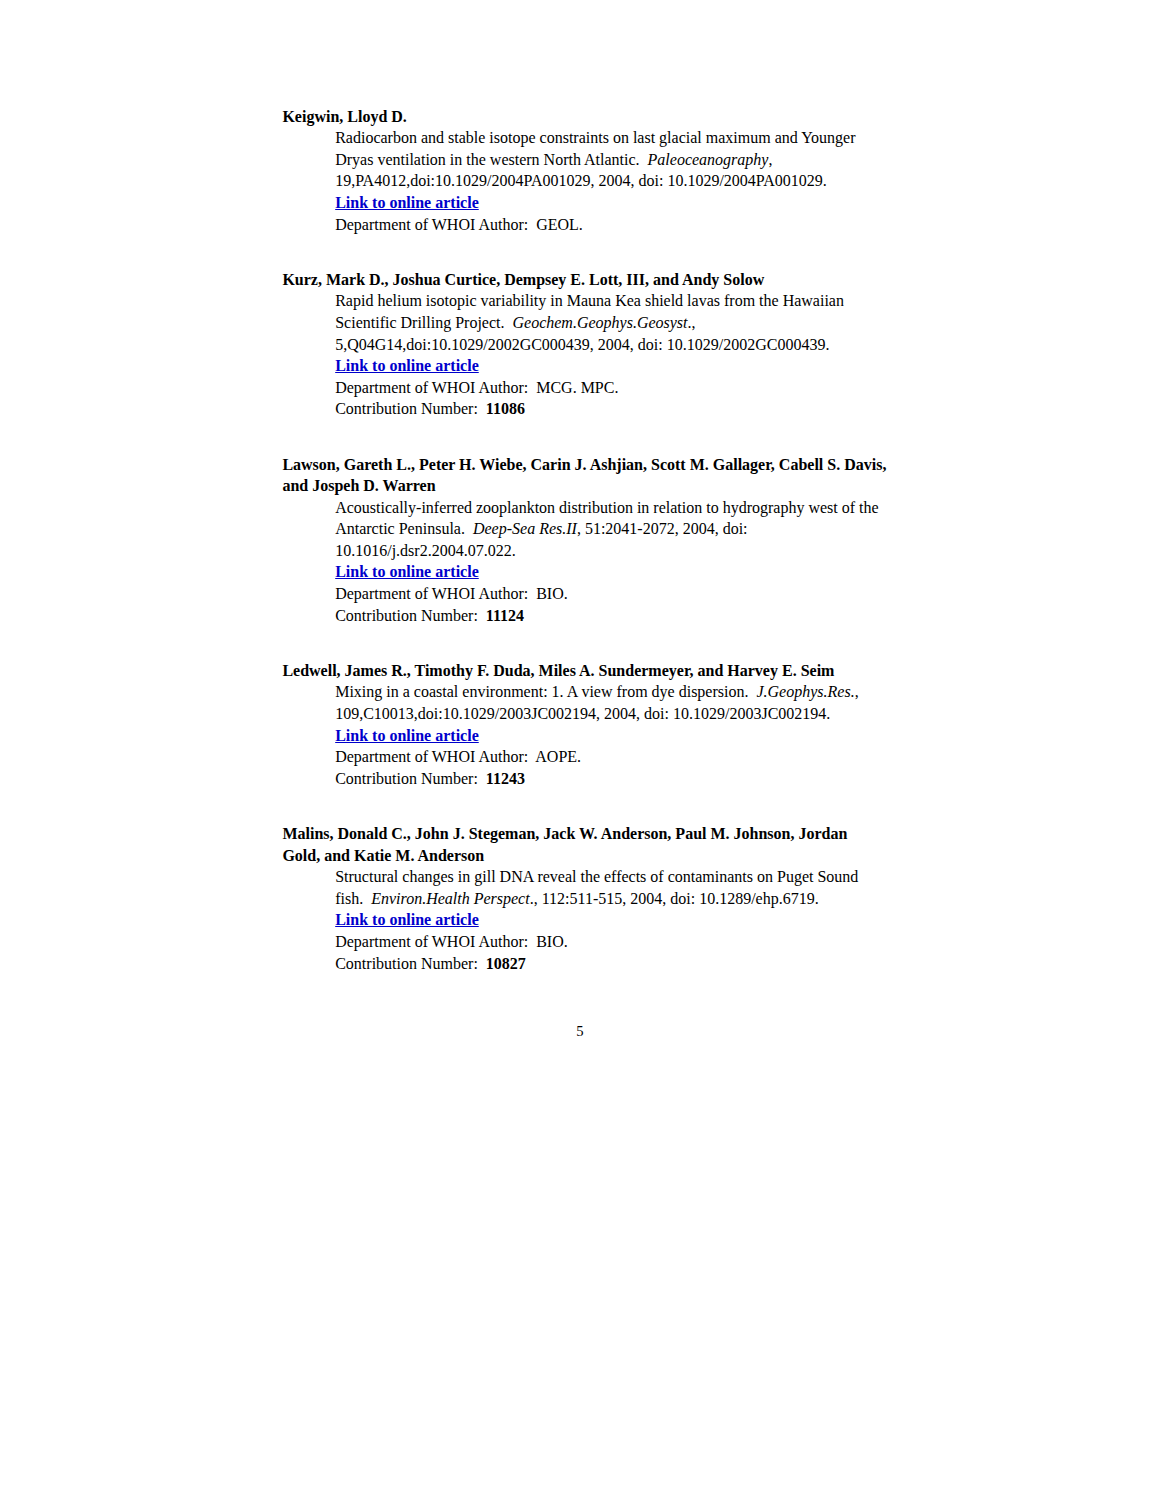Keigwin, Lloyd D.
Radiocarbon and stable isotope constraints on last glacial maximum and Younger Dryas ventilation in the western North Atlantic. Paleoceanography, 19,PA4012,doi:10.1029/2004PA001029, 2004, doi: 10.1029/2004PA001029.
Link to online article
Department of WHOI Author: GEOL.
Kurz, Mark D., Joshua Curtice, Dempsey E. Lott, III, and Andy Solow
Rapid helium isotopic variability in Mauna Kea shield lavas from the Hawaiian Scientific Drilling Project. Geochem.Geophys.Geosyst., 5,Q04G14,doi:10.1029/2002GC000439, 2004, doi: 10.1029/2002GC000439.
Link to online article
Department of WHOI Author: MCG. MPC.
Contribution Number: 11086
Lawson, Gareth L., Peter H. Wiebe, Carin J. Ashjian, Scott M. Gallager, Cabell S. Davis, and Jospeh D. Warren
Acoustically-inferred zooplankton distribution in relation to hydrography west of the Antarctic Peninsula. Deep-Sea Res.II, 51:2041-2072, 2004, doi: 10.1016/j.dsr2.2004.07.022.
Link to online article
Department of WHOI Author: BIO.
Contribution Number: 11124
Ledwell, James R., Timothy F. Duda, Miles A. Sundermeyer, and Harvey E. Seim
Mixing in a coastal environment: 1. A view from dye dispersion. J.Geophys.Res., 109,C10013,doi:10.1029/2003JC002194, 2004, doi: 10.1029/2003JC002194.
Link to online article
Department of WHOI Author: AOPE.
Contribution Number: 11243
Malins, Donald C., John J. Stegeman, Jack W. Anderson, Paul M. Johnson, Jordan Gold, and Katie M. Anderson
Structural changes in gill DNA reveal the effects of contaminants on Puget Sound fish. Environ.Health Perspect., 112:511-515, 2004, doi: 10.1289/ehp.6719.
Link to online article
Department of WHOI Author: BIO.
Contribution Number: 10827
5